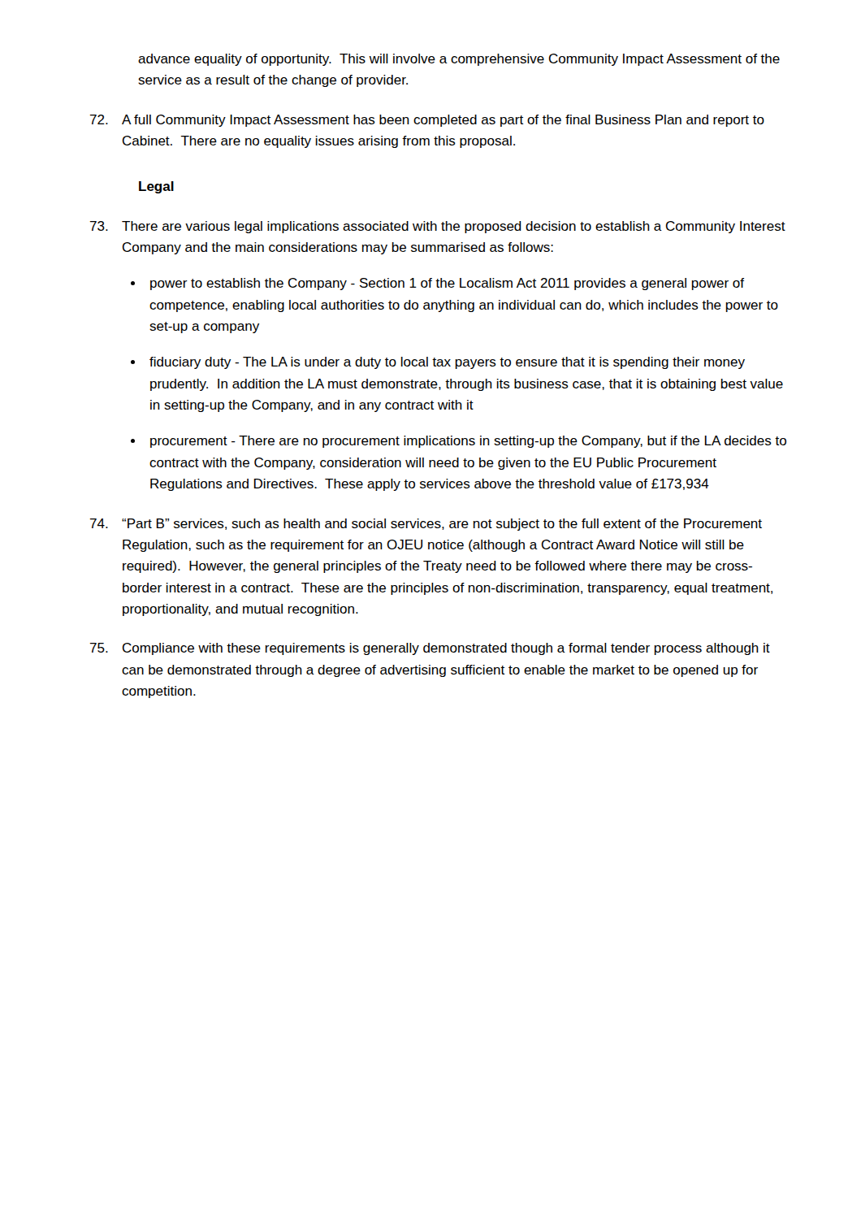advance equality of opportunity. This will involve a comprehensive Community Impact Assessment of the service as a result of the change of provider.
72.
A full Community Impact Assessment has been completed as part of the final Business Plan and report to Cabinet. There are no equality issues arising from this proposal.
Legal
73.
There are various legal implications associated with the proposed decision to establish a Community Interest Company and the main considerations may be summarised as follows:
power to establish the Company - Section 1 of the Localism Act 2011 provides a general power of competence, enabling local authorities to do anything an individual can do, which includes the power to set-up a company
fiduciary duty - The LA is under a duty to local tax payers to ensure that it is spending their money prudently. In addition the LA must demonstrate, through its business case, that it is obtaining best value in setting-up the Company, and in any contract with it
procurement - There are no procurement implications in setting-up the Company, but if the LA decides to contract with the Company, consideration will need to be given to the EU Public Procurement Regulations and Directives. These apply to services above the threshold value of £173,934
74.
“Part B” services, such as health and social services, are not subject to the full extent of the Procurement Regulation, such as the requirement for an OJEU notice (although a Contract Award Notice will still be required). However, the general principles of the Treaty need to be followed where there may be cross-border interest in a contract. These are the principles of non-discrimination, transparency, equal treatment, proportionality, and mutual recognition.
75.
Compliance with these requirements is generally demonstrated though a formal tender process although it can be demonstrated through a degree of advertising sufficient to enable the market to be opened up for competition.